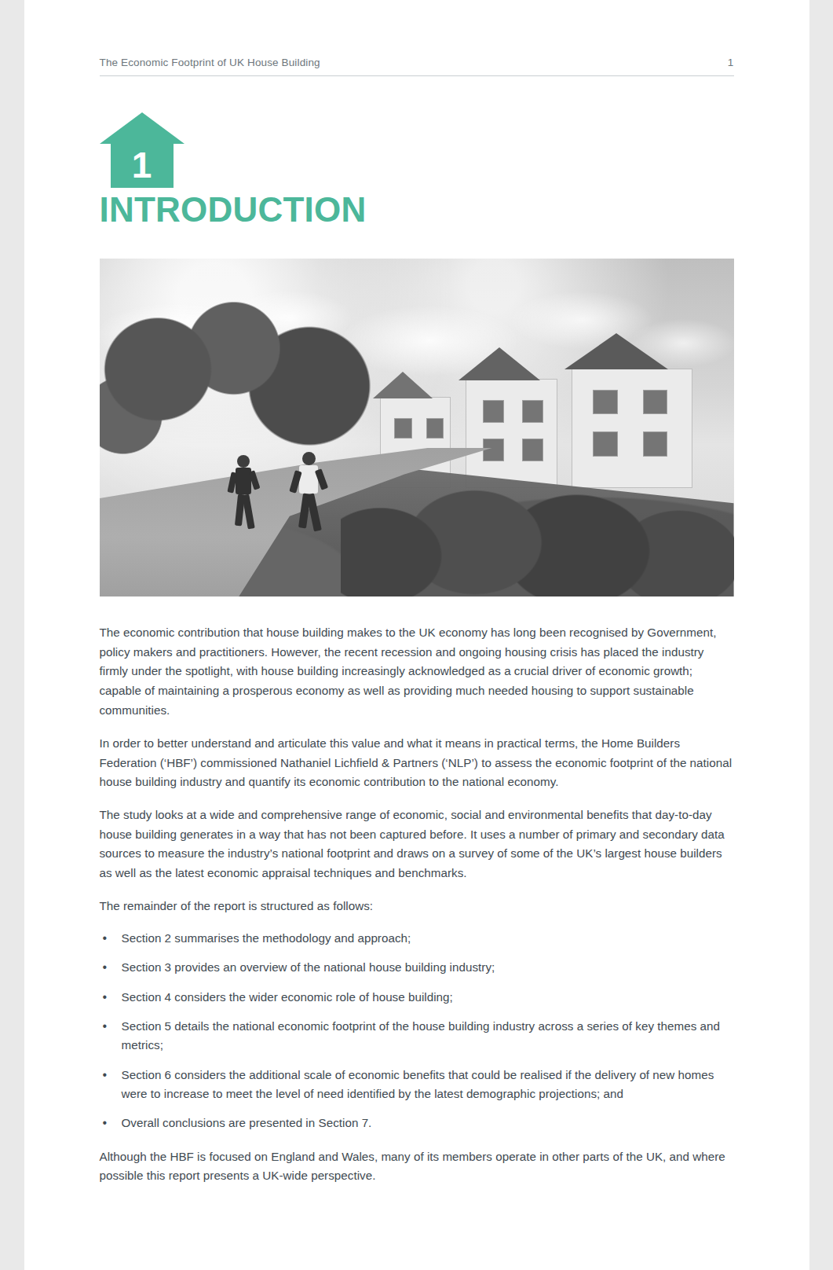The Economic Footprint of UK House Building 1
1
Introduction
The economic contribution that house building makes to the UK economy has long been recognised by Government, policy makers and practitioners. However, the recent recession and ongoing housing crisis has placed the industry firmly under the spotlight, with house building increasingly acknowledged as a crucial driver of economic growth; capable of maintaining a prosperous economy as well as providing much needed housing to support sustainable communities.
In order to better understand and articulate this value and what it means in practical terms, the Home Builders Federation (‘HBF’) commissioned Nathaniel Lichfield & Partners (‘NLP’) to assess the economic footprint of the national house building industry and quantify its economic contribution to the national economy.
The study looks at a wide and comprehensive range of economic, social and environmental benefits that day-to-day house building generates in a way that has not been captured before. It uses a number of primary and secondary data sources to measure the industry’s national footprint and draws on a survey of some of the UK’s largest house builders as well as the latest economic appraisal techniques and benchmarks.
The remainder of the report is structured as follows:
Section 2 summarises the methodology and approach;
Section 3 provides an overview of the national house building industry;
Section 4 considers the wider economic role of house building;
Section 5 details the national economic footprint of the house building industry across a series of key themes and metrics;
Section 6 considers the additional scale of economic benefits that could be realised if the delivery of new homes were to increase to meet the level of need identified by the latest demographic projections; and
Overall conclusions are presented in Section 7.
Although the HBF is focused on England and Wales, many of its members operate in other parts of the UK, and where possible this report presents a UK-wide perspective.